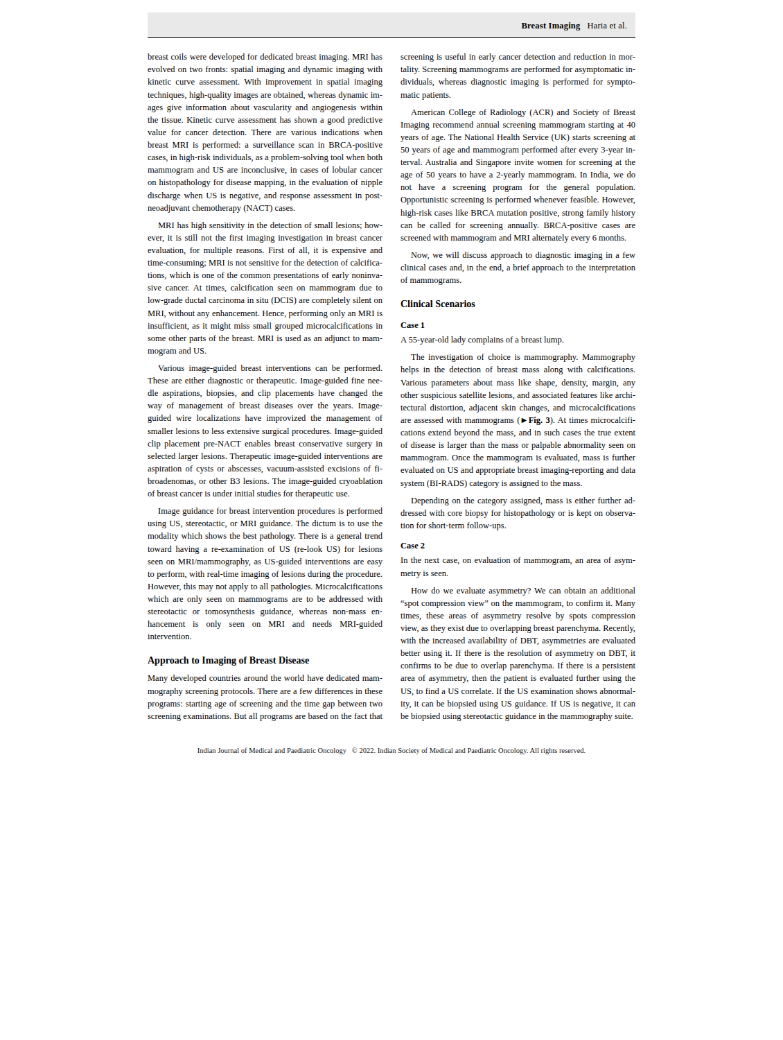Breast Imaging Haria et al.
breast coils were developed for dedicated breast imaging. MRI has evolved on two fronts: spatial imaging and dynamic imaging with kinetic curve assessment. With improvement in spatial imaging techniques, high-quality images are obtained, whereas dynamic images give information about vascularity and angiogenesis within the tissue. Kinetic curve assessment has shown a good predictive value for cancer detection. There are various indications when breast MRI is performed: a surveillance scan in BRCA-positive cases, in high-risk individuals, as a problem-solving tool when both mammogram and US are inconclusive, in cases of lobular cancer on histopathology for disease mapping, in the evaluation of nipple discharge when US is negative, and response assessment in post-neoadjuvant chemotherapy (NACT) cases.
MRI has high sensitivity in the detection of small lesions; however, it is still not the first imaging investigation in breast cancer evaluation, for multiple reasons. First of all, it is expensive and time-consuming; MRI is not sensitive for the detection of calcifications, which is one of the common presentations of early noninvasive cancer. At times, calcification seen on mammogram due to low-grade ductal carcinoma in situ (DCIS) are completely silent on MRI, without any enhancement. Hence, performing only an MRI is insufficient, as it might miss small grouped microcalcifications in some other parts of the breast. MRI is used as an adjunct to mammogram and US.
Various image-guided breast interventions can be performed. These are either diagnostic or therapeutic. Image-guided fine needle aspirations, biopsies, and clip placements have changed the way of management of breast diseases over the years. Image-guided wire localizations have improvized the management of smaller lesions to less extensive surgical procedures. Image-guided clip placement pre-NACT enables breast conservative surgery in selected larger lesions. Therapeutic image-guided interventions are aspiration of cysts or abscesses, vacuum-assisted excisions of fibroadenomas, or other B3 lesions. The image-guided cryoablation of breast cancer is under initial studies for therapeutic use.
Image guidance for breast intervention procedures is performed using US, stereotactic, or MRI guidance. The dictum is to use the modality which shows the best pathology. There is a general trend toward having a re-examination of US (re-look US) for lesions seen on MRI/mammography, as US-guided interventions are easy to perform, with real-time imaging of lesions during the procedure. However, this may not apply to all pathologies. Microcalcifications which are only seen on mammograms are to be addressed with stereotactic or tomosynthesis guidance, whereas non-mass enhancement is only seen on MRI and needs MRI-guided intervention.
Approach to Imaging of Breast Disease
Many developed countries around the world have dedicated mammography screening protocols. There are a few differences in these programs: starting age of screening and the time gap between two screening examinations. But all programs are based on the fact that screening is useful in early cancer detection and reduction in mortality. Screening mammograms are performed for asymptomatic individuals, whereas diagnostic imaging is performed for symptomatic patients.
American College of Radiology (ACR) and Society of Breast Imaging recommend annual screening mammogram starting at 40 years of age. The National Health Service (UK) starts screening at 50 years of age and mammogram performed after every 3-year interval. Australia and Singapore invite women for screening at the age of 50 years to have a 2-yearly mammogram. In India, we do not have a screening program for the general population. Opportunistic screening is performed whenever feasible. However, high-risk cases like BRCA mutation positive, strong family history can be called for screening annually. BRCA-positive cases are screened with mammogram and MRI alternately every 6 months.
Now, we will discuss approach to diagnostic imaging in a few clinical cases and, in the end, a brief approach to the interpretation of mammograms.
Clinical Scenarios
Case 1
A 55-year-old lady complains of a breast lump.
The investigation of choice is mammography. Mammography helps in the detection of breast mass along with calcifications. Various parameters about mass like shape, density, margin, any other suspicious satellite lesions, and associated features like architectural distortion, adjacent skin changes, and microcalcifications are assessed with mammograms (►Fig. 3). At times microcalcifications extend beyond the mass, and in such cases the true extent of disease is larger than the mass or palpable abnormality seen on mammogram. Once the mammogram is evaluated, mass is further evaluated on US and appropriate breast imaging-reporting and data system (BI-RADS) category is assigned to the mass.
Depending on the category assigned, mass is either further addressed with core biopsy for histopathology or is kept on observation for short-term follow-ups.
Case 2
In the next case, on evaluation of mammogram, an area of asymmetry is seen.
How do we evaluate asymmetry? We can obtain an additional “spot compression view” on the mammogram, to confirm it. Many times, these areas of asymmetry resolve by spots compression view, as they exist due to overlapping breast parenchyma. Recently, with the increased availability of DBT, asymmetries are evaluated better using it. If there is the resolution of asymmetry on DBT, it confirms to be due to overlap parenchyma. If there is a persistent area of asymmetry, then the patient is evaluated further using the US, to find a US correlate. If the US examination shows abnormality, it can be biopsied using US guidance. If US is negative, it can be biopsied using stereotactic guidance in the mammography suite.
Indian Journal of Medical and Paediatric Oncology © 2022. Indian Society of Medical and Paediatric Oncology. All rights reserved.